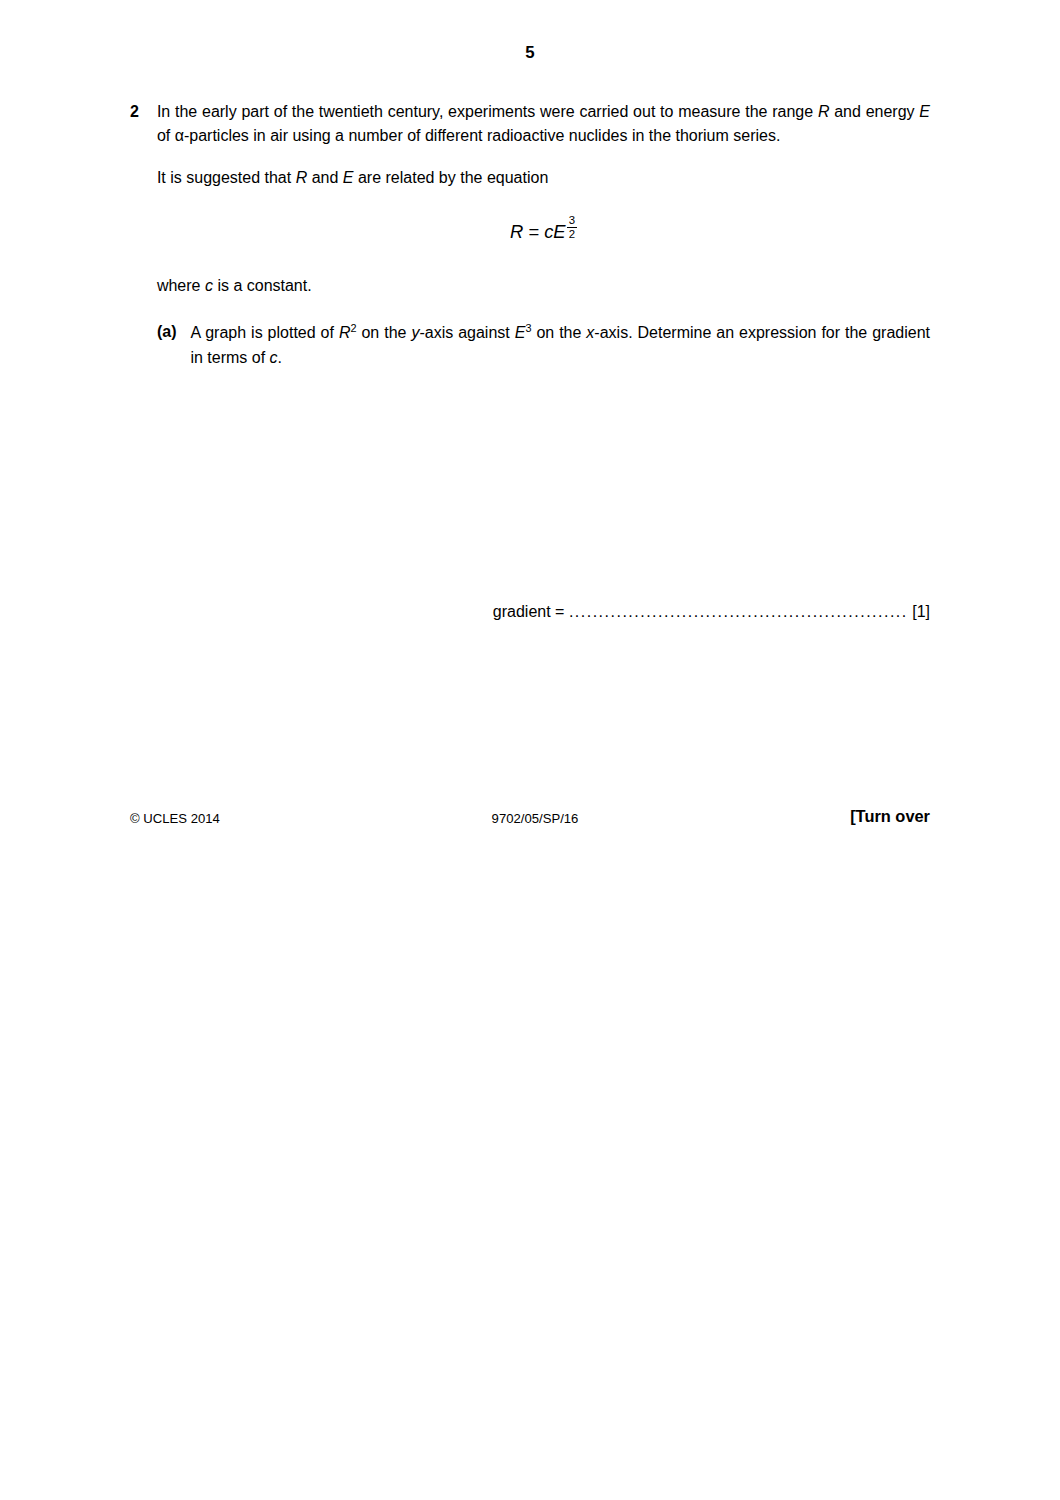5
2
In the early part of the twentieth century, experiments were carried out to measure the range R and energy E of α-particles in air using a number of different radioactive nuclides in the thorium series.
It is suggested that R and E are related by the equation
R = cE32
where c is a constant.
(a)
A graph is plotted of R2 on the y-axis against E3 on the x-axis. Determine an expression for the gradient in terms of c.
gradient = ......................................................... [1]
© UCLES 2014
9702/05/SP/16
[Turn over